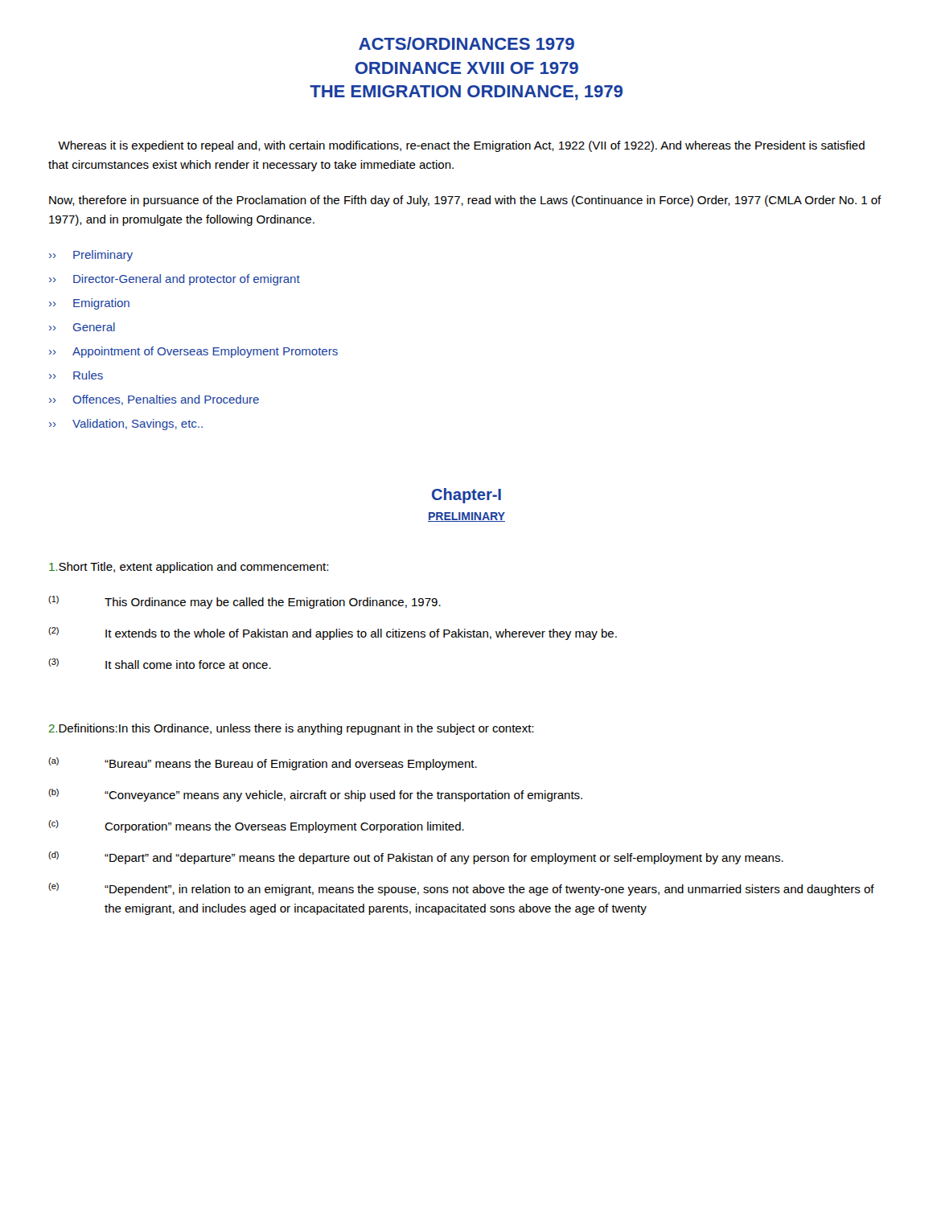ACTS/ORDINANCES 1979
ORDINANCE XVIII OF 1979
THE EMIGRATION ORDINANCE, 1979
Whereas it is expedient to repeal and, with certain modifications, re-enact the Emigration Act, 1922 (VII of 1922). And whereas the President is satisfied that circumstances exist which render it necessary to take immediate action.
Now, therefore in pursuance of the Proclamation of the Fifth day of July, 1977, read with the Laws (Continuance in Force) Order, 1977 (CMLA Order No. 1 of 1977), and in promulgate the following Ordinance.
Preliminary
Director-General and protector of emigrant
Emigration
General
Appointment of Overseas Employment Promoters
Rules
Offences, Penalties and Procedure
Validation, Savings, etc..
Chapter-I
PRELIMINARY
1. Short Title, extent application and commencement:
| (1) | | This Ordinance may be called the Emigration Ordinance, 1979. |
| (2) | | It extends to the whole of Pakistan and applies to all citizens of Pakistan, wherever they may be. |
| (3) | | It shall come into force at once. |
2. Definitions:In this Ordinance, unless there is anything repugnant in the subject or context:
| (a) | | “Bureau” means the Bureau of Emigration and overseas Employment. |
| (b) | | “Conveyance” means any vehicle, aircraft or ship used for the transportation of emigrants. |
| (c) | | Corporation” means the Overseas Employment Corporation limited. |
| (d) | | “Depart” and “departure” means the departure out of Pakistan of any person for employment or self-employment by any means. |
| (e) | | “Dependent”, in relation to an emigrant, means the spouse, sons not above the age of twenty-one years, and unmarried sisters and daughters of the emigrant, and includes aged or incapacitated parents, incapacitated sons above the age of twenty |